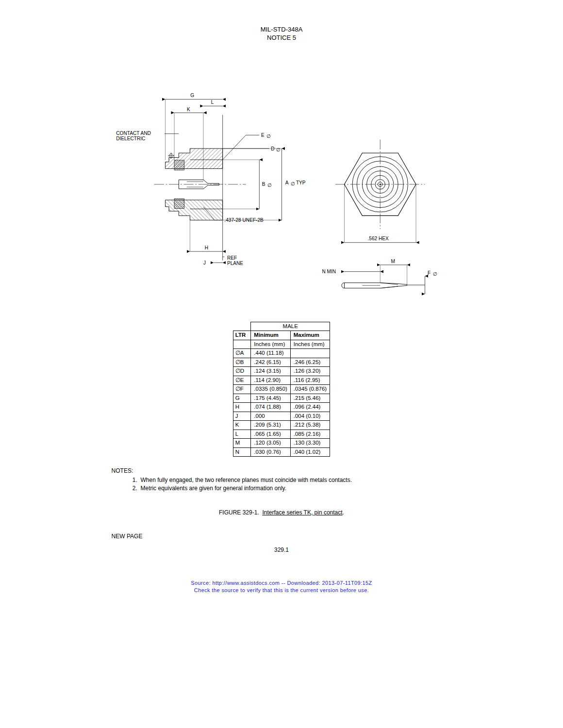MIL-STD-348A
NOTICE 5
REF PLANE CONTACT AND DIELECTRIC .437-28 UNEF-2B G K L H J E ∅ D ∅ B ∅ A ∅ TYP .562 HEX M N MIN F ∅
| | MALE |
| LTR | Minimum | Maximum |
| | Inches (mm) | Inches (mm) |
| ∅A | .440 (11.18) | |
| ∅B | .242 (6.15) | .246 (6.25) |
| ∅D | .124 (3.15) | .126 (3.20) |
| ∅E | .114 (2.90) | .116 (2.95) |
| ∅F | .0335 (0.850) | .0345 (0.876) |
| G | .175 (4.45) | .215 (5.46) |
| H | .074 (1.88) | .096 (2.44) |
| J | .000 | .004 (0.10) |
| K | .209 (5.31) | .212 (5.38) |
| L | .065 (1.65) | .085 (2.16) |
| M | .120 (3.05) | .130 (3.30) |
| N | .030 (0.76) | .040 (1.02) |
NOTES:
1. When fully engaged, the two reference planes must coincide with metals contacts.
2. Metric equivalents are given for general information only.
FIGURE 329-1. Interface series TK, pin contact.
NEW PAGE
329.1
Source: http://www.assistdocs.com -- Downloaded: 2013-07-11T09:15Z
Check the source to verify that this is the current version before use.